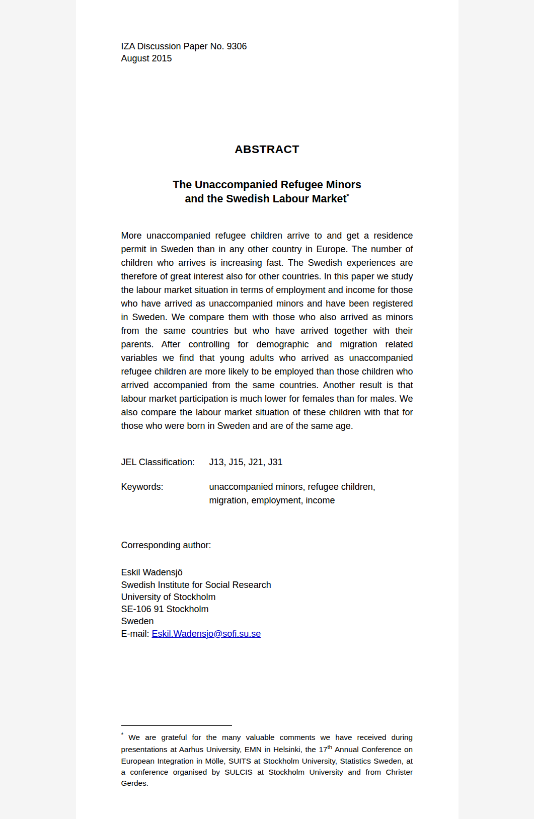IZA Discussion Paper No. 9306
August 2015
ABSTRACT
The Unaccompanied Refugee Minors
and the Swedish Labour Market*
More unaccompanied refugee children arrive to and get a residence permit in Sweden than in any other country in Europe. The number of children who arrives is increasing fast. The Swedish experiences are therefore of great interest also for other countries. In this paper we study the labour market situation in terms of employment and income for those who have arrived as unaccompanied minors and have been registered in Sweden. We compare them with those who also arrived as minors from the same countries but who have arrived together with their parents. After controlling for demographic and migration related variables we find that young adults who arrived as unaccompanied refugee children are more likely to be employed than those children who arrived accompanied from the same countries. Another result is that labour market participation is much lower for females than for males. We also compare the labour market situation of these children with that for those who were born in Sweden and are of the same age.
| JEL Classification: | J13, J15, J21, J31 |
| Keywords: | unaccompanied minors, refugee children, migration, employment, income |
Corresponding author:
Eskil Wadensjö
Swedish Institute for Social Research
University of Stockholm
SE-106 91 Stockholm
Sweden
E-mail: Eskil.Wadensjo@sofi.su.se
* We are grateful for the many valuable comments we have received during presentations at Aarhus University, EMN in Helsinki, the 17th Annual Conference on European Integration in Mölle, SUITS at Stockholm University, Statistics Sweden, at a conference organised by SULCIS at Stockholm University and from Christer Gerdes.